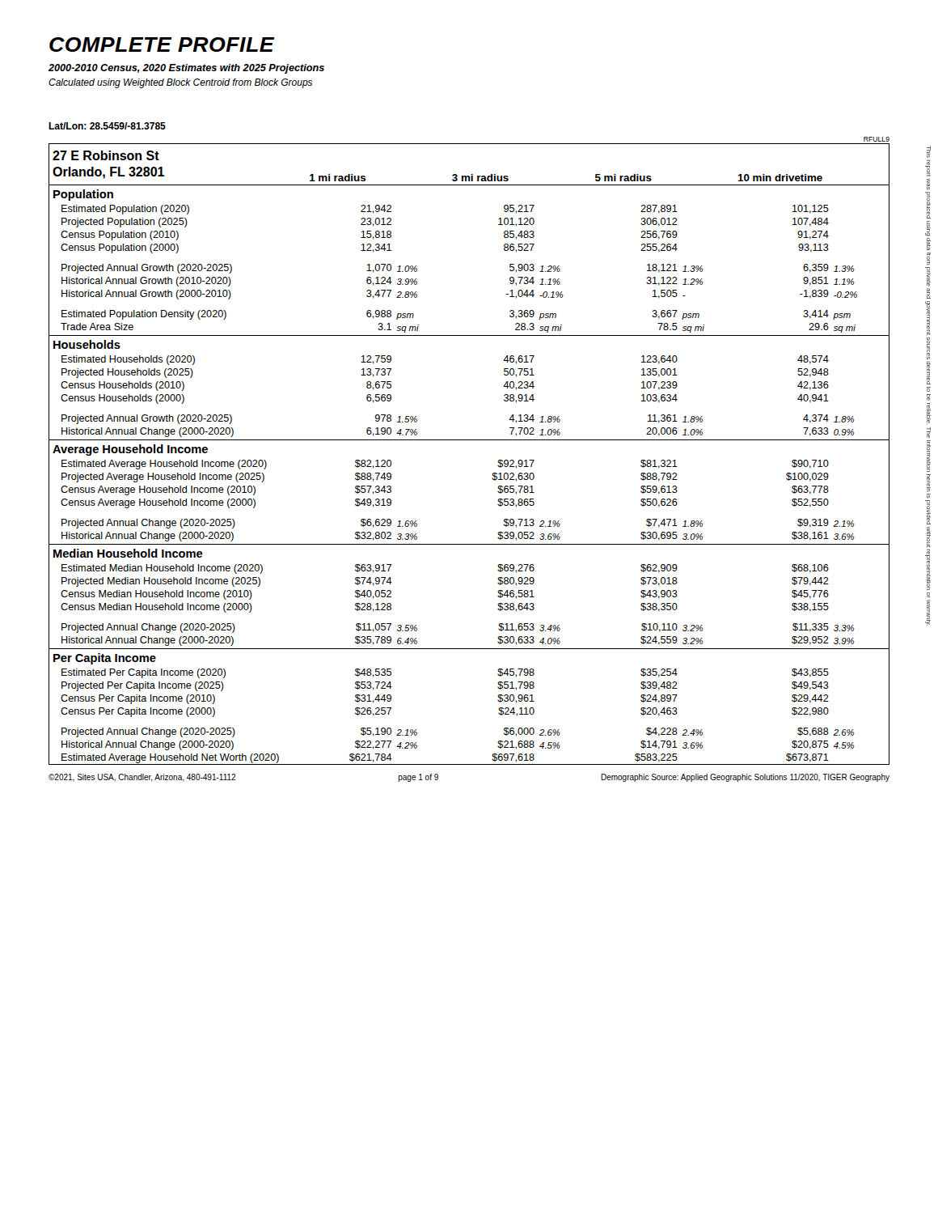This report was produced using data from private and government sources deemed to be reliable. The information herein is provided without representation or warranty.
COMPLETE PROFILE
2000-2010 Census, 2020 Estimates with 2025 Projections
Calculated using Weighted Block Centroid from Block Groups
Lat/Lon: 28.5459/-81.3785
RFULL9
| 27 E Robinson St | 1 mi radius | 3 mi radius | 5 mi radius | 10 min drivetime |
| Orlando, FL 32801 |
| Population |
| Estimated Population (2020) | 21,942 | | 95,217 | | 287,891 | | 101,125 | |
| Projected Population (2025) | 23,012 | | 101,120 | | 306,012 | | 107,484 | |
| Census Population (2010) | 15,818 | | 85,483 | | 256,769 | | 91,274 | |
| Census Population (2000) | 12,341 | | 86,527 | | 255,264 | | 93,113 | |
| Projected Annual Growth (2020-2025) | 1,070 | 1.0% | 5,903 | 1.2% | 18,121 | 1.3% | 6,359 | 1.3% |
| Historical Annual Growth (2010-2020) | 6,124 | 3.9% | 9,734 | 1.1% | 31,122 | 1.2% | 9,851 | 1.1% |
| Historical Annual Growth (2000-2010) | 3,477 | 2.8% | -1,044 | -0.1% | 1,505 | - | -1,839 | -0.2% |
| Estimated Population Density (2020) | 6,988 | psm | 3,369 | psm | 3,667 | psm | 3,414 | psm |
| Trade Area Size | 3.1 | sq mi | 28.3 | sq mi | 78.5 | sq mi | 29.6 | sq mi |
| Households |
| Estimated Households (2020) | 12,759 | | 46,617 | | 123,640 | | 48,574 | |
| Projected Households (2025) | 13,737 | | 50,751 | | 135,001 | | 52,948 | |
| Census Households (2010) | 8,675 | | 40,234 | | 107,239 | | 42,136 | |
| Census Households (2000) | 6,569 | | 38,914 | | 103,634 | | 40,941 | |
| Projected Annual Growth (2020-2025) | 978 | 1.5% | 4,134 | 1.8% | 11,361 | 1.8% | 4,374 | 1.8% |
| Historical Annual Change (2000-2020) | 6,190 | 4.7% | 7,702 | 1.0% | 20,006 | 1.0% | 7,633 | 0.9% |
| Average Household Income |
| Estimated Average Household Income (2020) | $82,120 | | $92,917 | | $81,321 | | $90,710 | |
| Projected Average Household Income (2025) | $88,749 | | $102,630 | | $88,792 | | $100,029 | |
| Census Average Household Income (2010) | $57,343 | | $65,781 | | $59,613 | | $63,778 | |
| Census Average Household Income (2000) | $49,319 | | $53,865 | | $50,626 | | $52,550 | |
| Projected Annual Change (2020-2025) | $6,629 | 1.6% | $9,713 | 2.1% | $7,471 | 1.8% | $9,319 | 2.1% |
| Historical Annual Change (2000-2020) | $32,802 | 3.3% | $39,052 | 3.6% | $30,695 | 3.0% | $38,161 | 3.6% |
| Median Household Income |
| Estimated Median Household Income (2020) | $63,917 | | $69,276 | | $62,909 | | $68,106 | |
| Projected Median Household Income (2025) | $74,974 | | $80,929 | | $73,018 | | $79,442 | |
| Census Median Household Income (2010) | $40,052 | | $46,581 | | $43,903 | | $45,776 | |
| Census Median Household Income (2000) | $28,128 | | $38,643 | | $38,350 | | $38,155 | |
| Projected Annual Change (2020-2025) | $11,057 | 3.5% | $11,653 | 3.4% | $10,110 | 3.2% | $11,335 | 3.3% |
| Historical Annual Change (2000-2020) | $35,789 | 6.4% | $30,633 | 4.0% | $24,559 | 3.2% | $29,952 | 3.9% |
| Per Capita Income |
| Estimated Per Capita Income (2020) | $48,535 | | $45,798 | | $35,254 | | $43,855 | |
| Projected Per Capita Income (2025) | $53,724 | | $51,798 | | $39,482 | | $49,543 | |
| Census Per Capita Income (2010) | $31,449 | | $30,961 | | $24,897 | | $29,442 | |
| Census Per Capita Income (2000) | $26,257 | | $24,110 | | $20,463 | | $22,980 | |
| Projected Annual Change (2020-2025) | $5,190 | 2.1% | $6,000 | 2.6% | $4,228 | 2.4% | $5,688 | 2.6% |
| Historical Annual Change (2000-2020) | $22,277 | 4.2% | $21,688 | 4.5% | $14,791 | 3.6% | $20,875 | 4.5% |
| Estimated Average Household Net Worth (2020) | $621,784 | | $697,618 | | $583,225 | | $673,871 | |
©2021, Sites USA, Chandler, Arizona, 480-491-1112 page 1 of 9 Demographic Source: Applied Geographic Solutions 11/2020, TIGER Geography